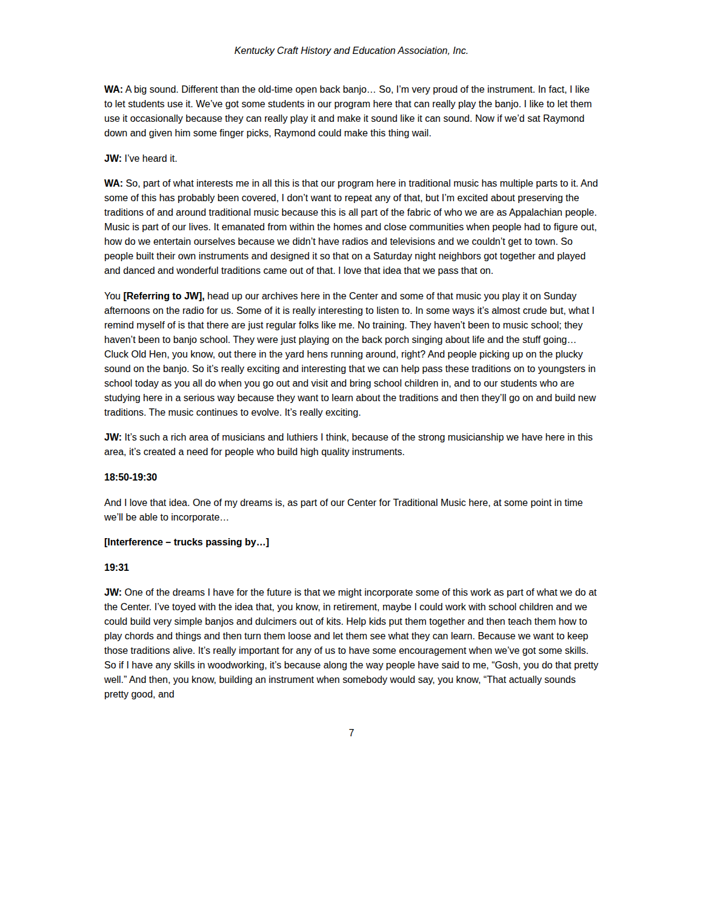Kentucky Craft History and Education Association, Inc.
WA: A big sound. Different than the old-time open back banjo… So, I’m very proud of the instrument. In fact, I like to let students use it. We’ve got some students in our program here that can really play the banjo. I like to let them use it occasionally because they can really play it and make it sound like it can sound. Now if we’d sat Raymond down and given him some finger picks, Raymond could make this thing wail.
JW: I’ve heard it.
WA: So, part of what interests me in all this is that our program here in traditional music has multiple parts to it. And some of this has probably been covered, I don’t want to repeat any of that, but I’m excited about preserving the traditions of and around traditional music because this is all part of the fabric of who we are as Appalachian people. Music is part of our lives. It emanated from within the homes and close communities when people had to figure out, how do we entertain ourselves because we didn’t have radios and televisions and we couldn’t get to town. So people built their own instruments and designed it so that on a Saturday night neighbors got together and played and danced and wonderful traditions came out of that. I love that idea that we pass that on.
You [Referring to JW], head up our archives here in the Center and some of that music you play it on Sunday afternoons on the radio for us. Some of it is really interesting to listen to. In some ways it’s almost crude but, what I remind myself of is that there are just regular folks like me. No training. They haven’t been to music school; they haven’t been to banjo school. They were just playing on the back porch singing about life and the stuff going… Cluck Old Hen, you know, out there in the yard hens running around, right? And people picking up on the plucky sound on the banjo. So it’s really exciting and interesting that we can help pass these traditions on to youngsters in school today as you all do when you go out and visit and bring school children in, and to our students who are studying here in a serious way because they want to learn about the traditions and then they’ll go on and build new traditions. The music continues to evolve. It’s really exciting.
JW: It’s such a rich area of musicians and luthiers I think, because of the strong musicianship we have here in this area, it’s created a need for people who build high quality instruments.
18:50-19:30
And I love that idea. One of my dreams is, as part of our Center for Traditional Music here, at some point in time we’ll be able to incorporate…
[Interference – trucks passing by…]
19:31
JW: One of the dreams I have for the future is that we might incorporate some of this work as part of what we do at the Center. I’ve toyed with the idea that, you know, in retirement, maybe I could work with school children and we could build very simple banjos and dulcimers out of kits. Help kids put them together and then teach them how to play chords and things and then turn them loose and let them see what they can learn. Because we want to keep those traditions alive. It’s really important for any of us to have some encouragement when we’ve got some skills. So if I have any skills in woodworking, it’s because along the way people have said to me, “Gosh, you do that pretty well.” And then, you know, building an instrument when somebody would say, you know, “That actually sounds pretty good, and
7